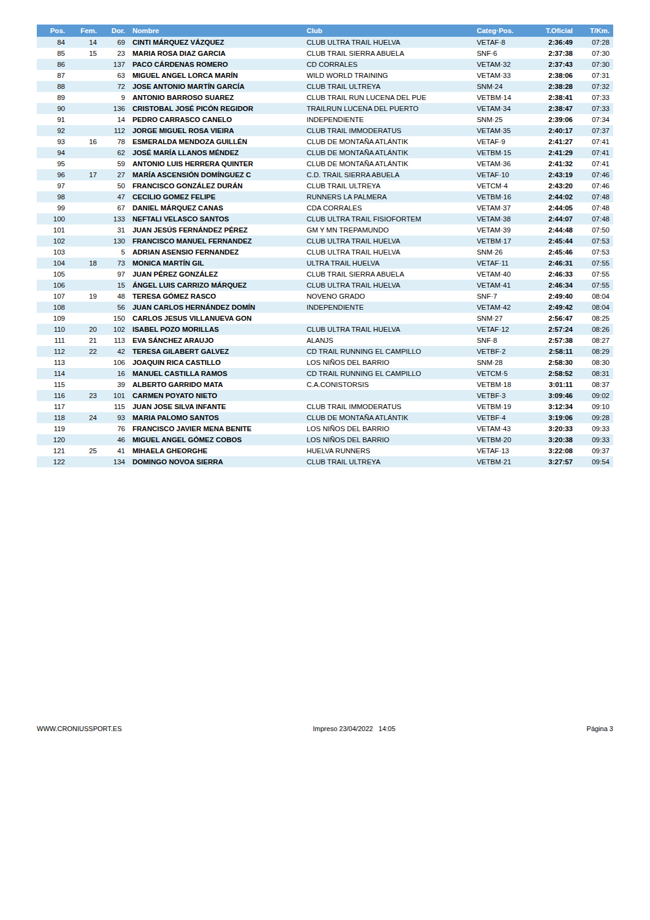| Pos. | Fem. | Dor. | Nombre | Club | Categ·Pos. | T.Oficial | T/Km. |
| --- | --- | --- | --- | --- | --- | --- | --- |
| 84 | 14 | 69 | CINTI MÁRQUEZ VÁZQUEZ | CLUB ULTRA TRAIL HUELVA | VETAF·8 | 2:36:49 | 07:28 |
| 85 | 15 | 23 | MARIA ROSA DIAZ GARCIA | CLUB TRAIL SIERRA ABUELA | SNF·6 | 2:37:38 | 07:30 |
| 86 | | 137 | PACO CÁRDENAS ROMERO | CD CORRALES | VETAM·32 | 2:37:43 | 07:30 |
| 87 | | 63 | MIGUEL ANGEL LORCA MARÍN | WILD WORLD TRAINING | VETAM·33 | 2:38:06 | 07:31 |
| 88 | | 72 | JOSE ANTONIO MARTÍN GARCÍA | CLUB TRAIL ULTREYA | SNM·24 | 2:38:28 | 07:32 |
| 89 | | 9 | ANTONIO BARROSO SUAREZ | CLUB TRAIL RUN LUCENA DEL PUE | VETBM·14 | 2:38:41 | 07:33 |
| 90 | | 136 | CRISTOBAL JOSÉ PICÓN REGIDOR | TRAILRUN LUCENA DEL PUERTO | VETAM·34 | 2:38:47 | 07:33 |
| 91 | | 14 | PEDRO CARRASCO CANELO | INDEPENDIENTE | SNM·25 | 2:39:06 | 07:34 |
| 92 | | 112 | JORGE MIGUEL ROSA VIEIRA | CLUB TRAIL IMMODERATUS | VETAM·35 | 2:40:17 | 07:37 |
| 93 | 16 | 78 | ESMERALDA MENDOZA GUILLÉN | CLUB DE MONTAÑA ATLÁNTIK | VETAF·9 | 2:41:27 | 07:41 |
| 94 | | 62 | JOSÉ MARÍA LLANOS MÉNDEZ | CLUB DE MONTAÑA ATLÁNTIK | VETBM·15 | 2:41:29 | 07:41 |
| 95 | | 59 | ANTONIO LUIS HERRERA QUINTER | CLUB DE MONTAÑA ATLÁNTIK | VETAM·36 | 2:41:32 | 07:41 |
| 96 | 17 | 27 | MARÍA ASCENSIÓN DOMÍNGUEZ C | C.D. TRAIL SIERRA ABUELA | VETAF·10 | 2:43:19 | 07:46 |
| 97 | | 50 | FRANCISCO GONZÁLEZ DURÁN | CLUB TRAIL ULTREYA | VETCM·4 | 2:43:20 | 07:46 |
| 98 | | 47 | CECILIO GOMEZ FELIPE | RUNNERS LA PALMERA | VETBM·16 | 2:44:02 | 07:48 |
| 99 | | 67 | DANIEL MÁRQUEZ CANAS | CDA CORRALES | VETAM·37 | 2:44:05 | 07:48 |
| 100 | | 133 | NEFTALI VELASCO SANTOS | CLUB ULTRA TRAIL FISIOFORTEM | VETAM·38 | 2:44:07 | 07:48 |
| 101 | | 31 | JUAN JESÚS FERNÁNDEZ PÉREZ | GM Y MN TREPAMUNDO | VETAM·39 | 2:44:48 | 07:50 |
| 102 | | 130 | FRANCISCO MANUEL FERNANDEZ | CLUB ULTRA TRAIL HUELVA | VETBM·17 | 2:45:44 | 07:53 |
| 103 | | 5 | ADRIAN ASENSIO FERNANDEZ | CLUB ULTRA TRAIL HUELVA | SNM·26 | 2:45:46 | 07:53 |
| 104 | 18 | 73 | MONICA MARTÍN GIL | ULTRA TRAIL HUELVA | VETAF·11 | 2:46:31 | 07:55 |
| 105 | | 97 | JUAN PÉREZ GONZÁLEZ | CLUB TRAIL SIERRA ABUELA | VETAM·40 | 2:46:33 | 07:55 |
| 106 | | 15 | ÁNGEL LUIS CARRIZO MÁRQUEZ | CLUB ULTRA TRAIL HUELVA | VETAM·41 | 2:46:34 | 07:55 |
| 107 | 19 | 48 | TERESA GÓMEZ RASCO | NOVENO GRADO | SNF·7 | 2:49:40 | 08:04 |
| 108 | | 56 | JUAN CARLOS HERNÁNDEZ DOMÍN | INDEPENDIENTE | VETAM·42 | 2:49:42 | 08:04 |
| 109 | | 150 | CARLOS JESUS VILLANUEVA GON | | SNM·27 | 2:56:47 | 08:25 |
| 110 | 20 | 102 | ISABEL POZO MORILLAS | CLUB ULTRA TRAIL HUELVA | VETAF·12 | 2:57:24 | 08:26 |
| 111 | 21 | 113 | EVA SÁNCHEZ ARAUJO | ALANJS | SNF·8 | 2:57:38 | 08:27 |
| 112 | 22 | 42 | TERESA GILABERT GALVEZ | CD TRAIL RUNNING EL CAMPILLO | VETBF·2 | 2:58:11 | 08:29 |
| 113 | | 106 | JOAQUIN RICA CASTILLO | LOS NIÑOS DEL BARRIO | SNM·28 | 2:58:30 | 08:30 |
| 114 | | 16 | MANUEL CASTILLA RAMOS | CD TRAIL RUNNING EL CAMPILLO | VETCM·5 | 2:58:52 | 08:31 |
| 115 | | 39 | ALBERTO GARRIDO MATA | C.A.CONISTORSIS | VETBM·18 | 3:01:11 | 08:37 |
| 116 | 23 | 101 | CARMEN POYATO NIETO | | VETBF·3 | 3:09:46 | 09:02 |
| 117 | | 115 | JUAN JOSE SILVA INFANTE | CLUB TRAIL IMMODERATUS | VETBM·19 | 3:12:34 | 09:10 |
| 118 | 24 | 93 | MARIA PALOMO SANTOS | CLUB DE MONTAÑA ATLÁNTIK | VETBF·4 | 3:19:06 | 09:28 |
| 119 | | 76 | FRANCISCO JAVIER MENA BENITE | LOS NIÑOS DEL BARRIO | VETAM·43 | 3:20:33 | 09:33 |
| 120 | | 46 | MIGUEL ANGEL GÓMEZ COBOS | LOS NIÑOS DEL BARRIO | VETBM·20 | 3:20:38 | 09:33 |
| 121 | 25 | 41 | MIHAELA GHEORGHE | HUELVA RUNNERS | VETAF·13 | 3:22:08 | 09:37 |
| 122 | | 134 | DOMINGO NOVOA SIERRA | CLUB TRAIL ULTREYA | VETBM·21 | 3:27:57 | 09:54 |
WWW.CRONIUSSPORT.ES Impreso 23/04/2022 14:05 Página 3